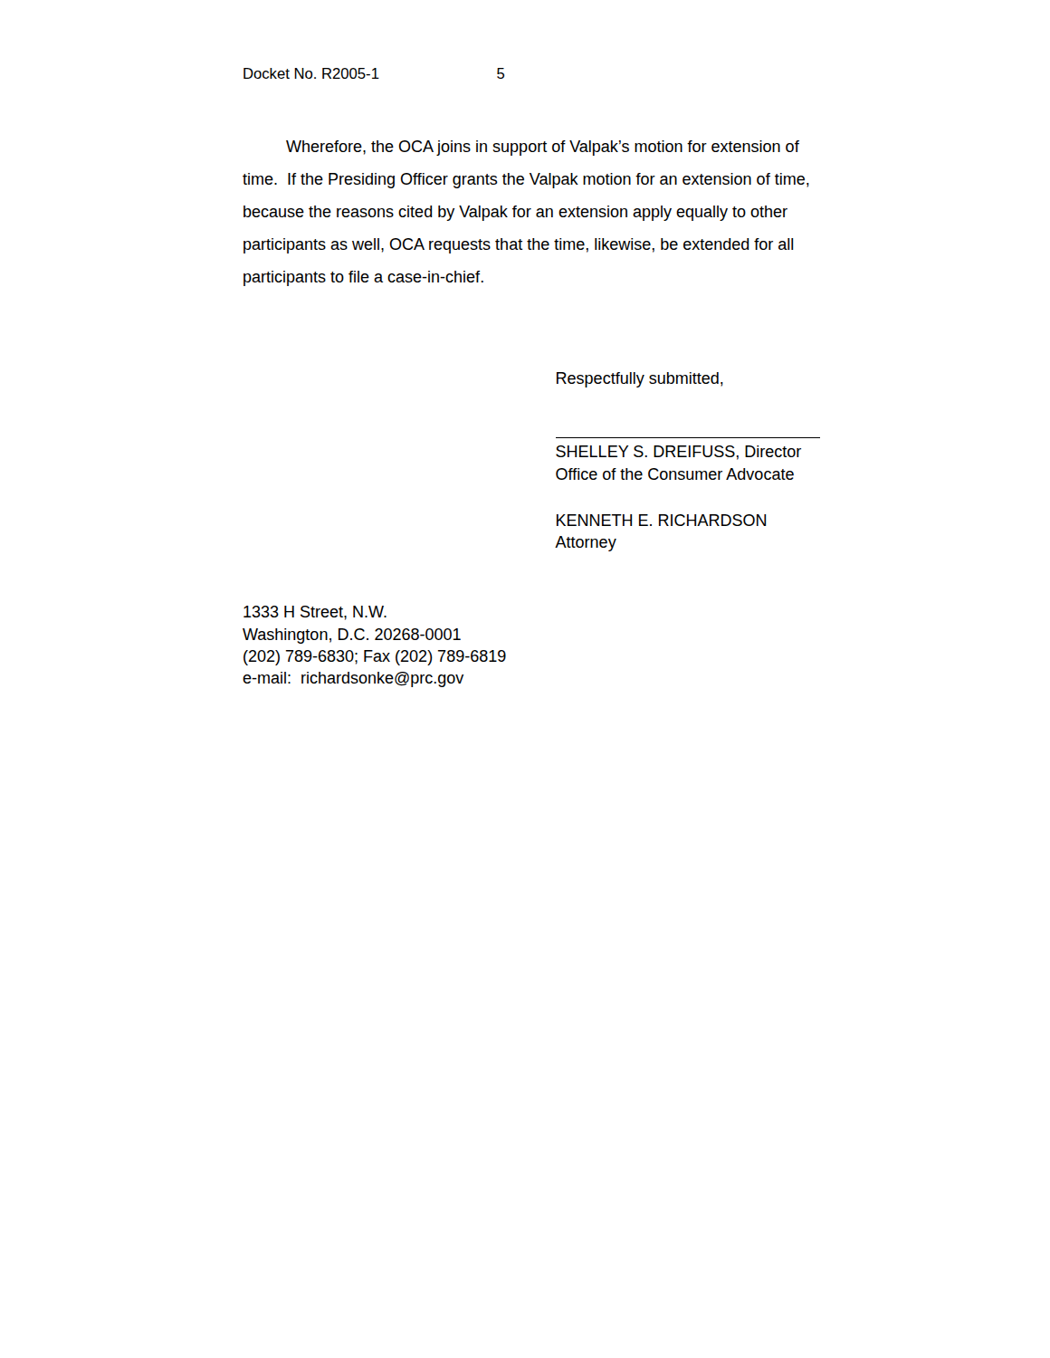Docket No. R2005-1 5
Wherefore, the OCA joins in support of Valpak’s motion for extension of time. If the Presiding Officer grants the Valpak motion for an extension of time, because the reasons cited by Valpak for an extension apply equally to other participants as well, OCA requests that the time, likewise, be extended for all participants to file a case-in-chief.
Respectfully submitted,
SHELLEY S. DREIFUSS, Director
Office of the Consumer Advocate
KENNETH E. RICHARDSON
Attorney
1333 H Street, N.W.
Washington, D.C. 20268-0001
(202) 789-6830; Fax (202) 789-6819
e-mail: richardsonke@prc.gov